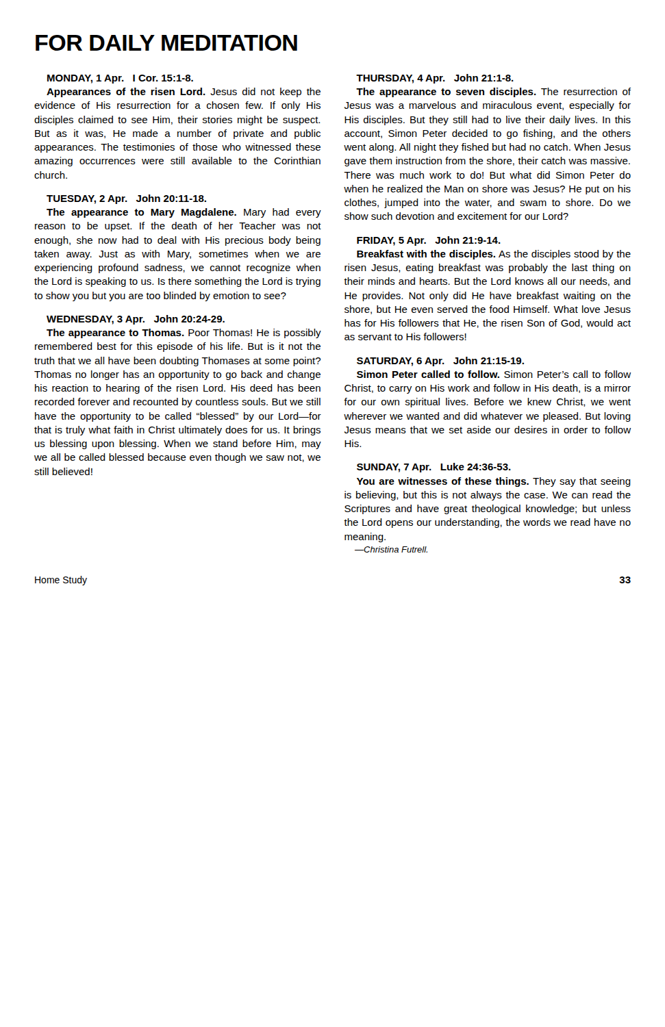For Daily Meditation
MONDAY, 1 Apr. I Cor. 15:1-8.
Appearances of the risen Lord. Jesus did not keep the evidence of His resurrection for a chosen few. If only His disciples claimed to see Him, their stories might be suspect. But as it was, He made a number of private and public appearances. The testimonies of those who witnessed these amazing occurrences were still available to the Corinthian church.
TUESDAY, 2 Apr. John 20:11-18.
The appearance to Mary Magdalene. Mary had every reason to be upset. If the death of her Teacher was not enough, she now had to deal with His precious body being taken away. Just as with Mary, sometimes when we are experiencing profound sadness, we cannot recognize when the Lord is speaking to us. Is there something the Lord is trying to show you but you are too blinded by emotion to see?
WEDNESDAY, 3 Apr. John 20:24-29.
The appearance to Thomas. Poor Thomas! He is possibly remembered best for this episode of his life. But is it not the truth that we all have been doubting Thomases at some point? Thomas no longer has an opportunity to go back and change his reaction to hearing of the risen Lord. His deed has been recorded forever and recounted by countless souls. But we still have the opportunity to be called “blessed” by our Lord—for that is truly what faith in Christ ultimately does for us. It brings us blessing upon blessing. When we stand before Him, may we all be called blessed because even though we saw not, we still believed!
THURSDAY, 4 Apr. John 21:1-8.
The appearance to seven disciples. The resurrection of Jesus was a marvelous and miraculous event, especially for His disciples. But they still had to live their daily lives. In this account, Simon Peter decided to go fishing, and the others went along. All night they fished but had no catch. When Jesus gave them instruction from the shore, their catch was massive. There was much work to do! But what did Simon Peter do when he realized the Man on shore was Jesus? He put on his clothes, jumped into the water, and swam to shore. Do we show such devotion and excitement for our Lord?
FRIDAY, 5 Apr. John 21:9-14.
Breakfast with the disciples. As the disciples stood by the risen Jesus, eating breakfast was probably the last thing on their minds and hearts. But the Lord knows all our needs, and He provides. Not only did He have breakfast waiting on the shore, but He even served the food Himself. What love Jesus has for His followers that He, the risen Son of God, would act as servant to His followers!
SATURDAY, 6 Apr. John 21:15-19.
Simon Peter called to follow. Simon Peter’s call to follow Christ, to carry on His work and follow in His death, is a mirror for our own spiritual lives. Before we knew Christ, we went wherever we wanted and did whatever we pleased. But loving Jesus means that we set aside our desires in order to follow His.
SUNDAY, 7 Apr. Luke 24:36-53.
You are witnesses of these things. They say that seeing is believing, but this is not always the case. We can read the Scriptures and have great theological knowledge; but unless the Lord opens our understanding, the words we read have no meaning.
—Christina Futrell.
Home Study 33